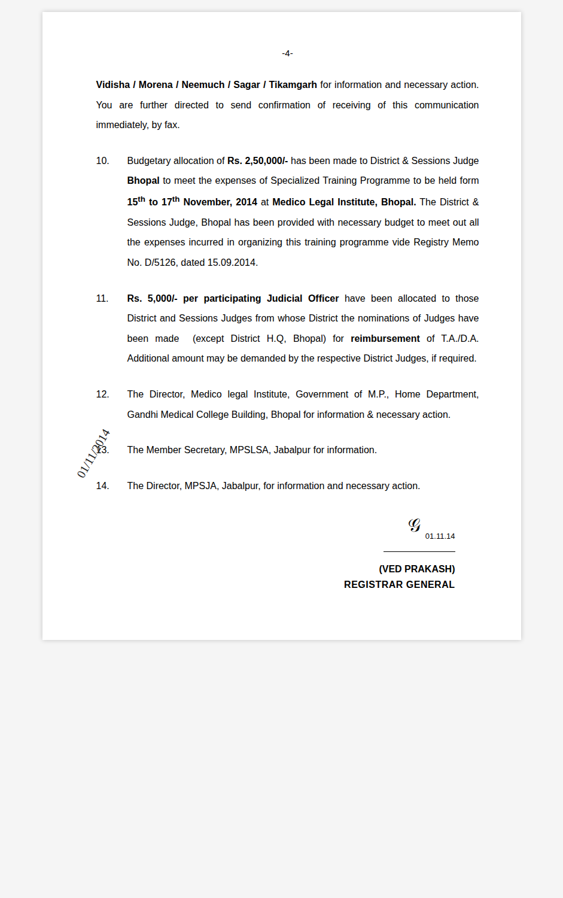-4-
Vidisha / Morena / Neemuch / Sagar / Tikamgarh for information and necessary action. You are further directed to send confirmation of receiving of this communication immediately, by fax.
10. Budgetary allocation of Rs. 2,50,000/- has been made to District & Sessions Judge Bhopal to meet the expenses of Specialized Training Programme to be held form 15th to 17th November, 2014 at Medico Legal Institute, Bhopal. The District & Sessions Judge, Bhopal has been provided with necessary budget to meet out all the expenses incurred in organizing this training programme vide Registry Memo No. D/5126, dated 15.09.2014.
11. Rs. 5,000/- per participating Judicial Officer have been allocated to those District and Sessions Judges from whose District the nominations of Judges have been made (except District H.Q, Bhopal) for reimbursement of T.A./D.A. Additional amount may be demanded by the respective District Judges, if required.
12. The Director, Medico legal Institute, Government of M.P., Home Department, Gandhi Medical College Building, Bhopal for information & necessary action.
13. The Member Secretary, MPSLSA, Jabalpur for information.
14. The Director, MPSJA, Jabalpur, for information and necessary action.
𝒢 01.11.14
(VED PRAKASH)
REGISTRAR GENERAL
01/11/2014